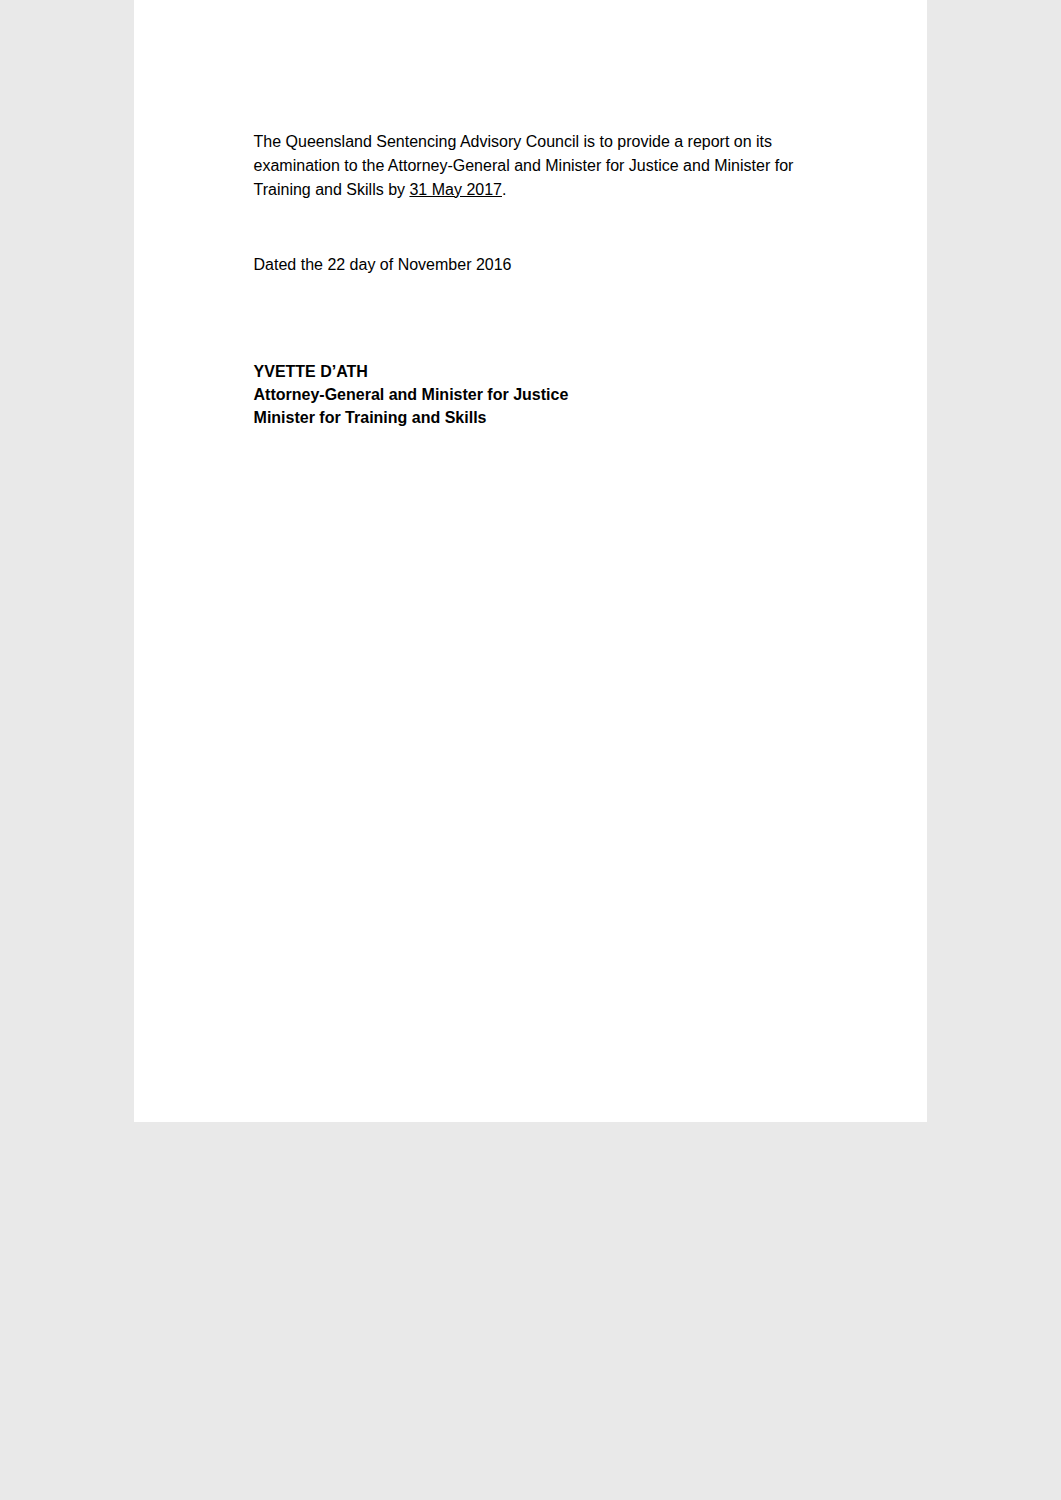The Queensland Sentencing Advisory Council is to provide a report on its examination to the Attorney-General and Minister for Justice and Minister for Training and Skills by 31 May 2017.
Dated the 22 day of November 2016
YVETTE D’ATH
Attorney-General and Minister for Justice
Minister for Training and Skills